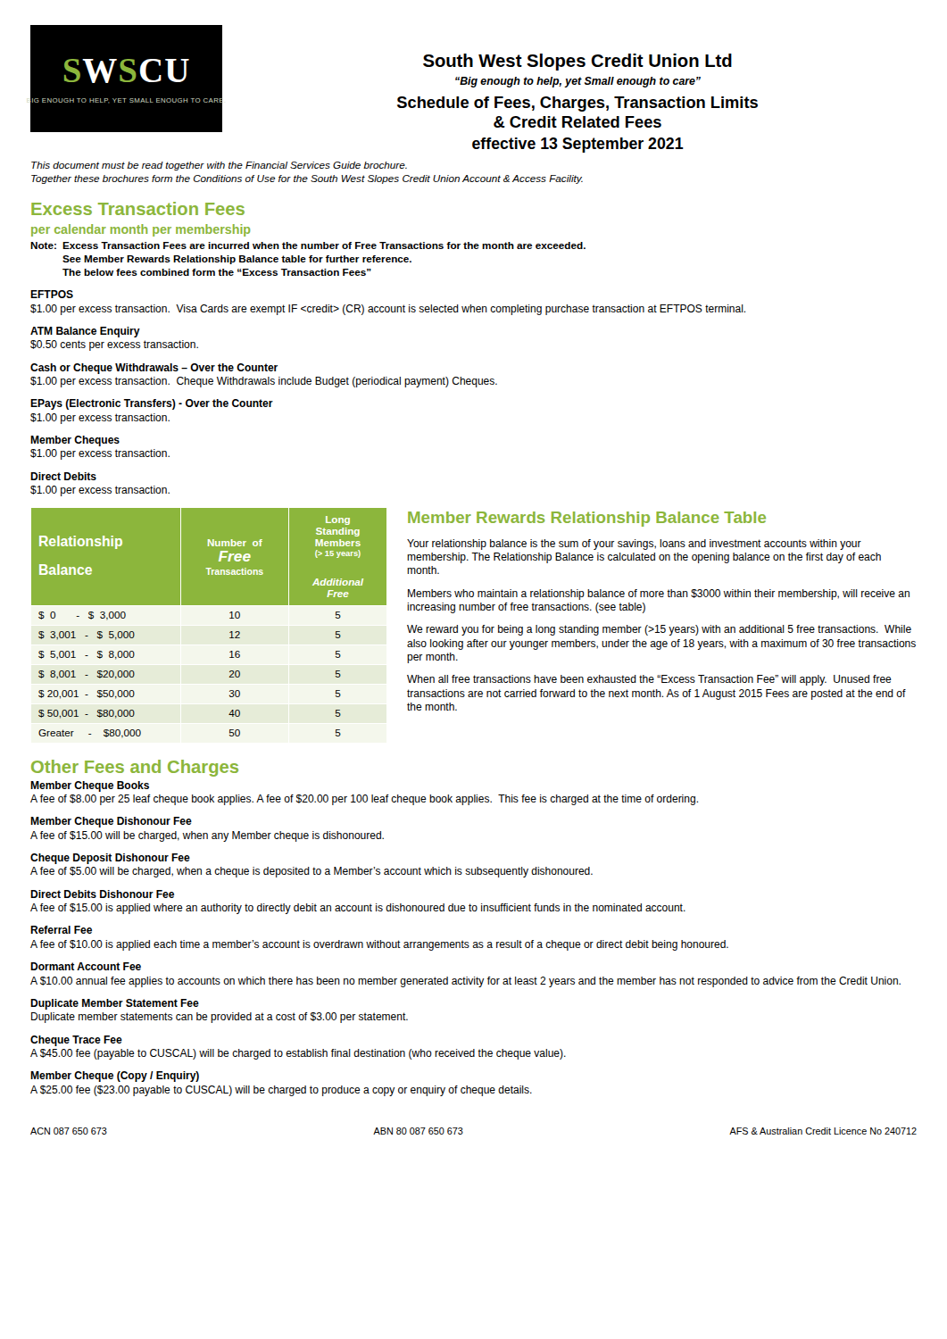SWSCU
Big enough to help, yet small enough to care.
South West Slopes Credit Union Ltd
“Big enough to help, yet Small enough to care”
Schedule of Fees, Charges, Transaction Limits
& Credit Related Fees
effective 13 September 2021
This document must be read together with the Financial Services Guide brochure.
Together these brochures form the Conditions of Use for the South West Slopes Credit Union Account & Access Facility.
Excess Transaction Fees
per calendar month per membership
| Note: | Excess Transaction Fees are incurred when the number of Free Transactions for the month are exceeded. |
| | See Member Rewards Relationship Balance table for further reference. |
| | The below fees combined form the “Excess Transaction Fees” |
EFTPOS
$1.00 per excess transaction. Visa Cards are exempt IF <credit> (CR) account is selected when completing purchase transaction at EFTPOS terminal.
ATM Balance Enquiry
$0.50 cents per excess transaction.
Cash or Cheque Withdrawals – Over the Counter
$1.00 per excess transaction. Cheque Withdrawals include Budget (periodical payment) Cheques.
EPays (Electronic Transfers) - Over the Counter
$1.00 per excess transaction.
Member Cheques
$1.00 per excess transaction.
Direct Debits
$1.00 per excess transaction.
| Relationship Balance | Number of Free Transactions | Long Standing Members (> 15 years) Additional Free |
| --- | --- | --- |
| $ 0 - $ 3,000 | 10 | 5 |
| $ 3,001 - $ 5,000 | 12 | 5 |
| $ 5,001 - $ 8,000 | 16 | 5 |
| $ 8,001 - $20,000 | 20 | 5 |
| $ 20,001 - $50,000 | 30 | 5 |
| $ 50,001 - $80,000 | 40 | 5 |
| Greater - $80,000 | 50 | 5 |
Member Rewards Relationship Balance Table
Your relationship balance is the sum of your savings, loans and investment accounts within your membership. The Relationship Balance is calculated on the opening balance on the first day of each month.
Members who maintain a relationship balance of more than $3000 within their membership, will receive an increasing number of free transactions. (see table)
We reward you for being a long standing member (>15 years) with an additional 5 free transactions. While also looking after our younger members, under the age of 18 years, with a maximum of 30 free transactions per month.
When all free transactions have been exhausted the “Excess Transaction Fee” will apply. Unused free transactions are not carried forward to the next month. As of 1 August 2015 Fees are posted at the end of the month.
Other Fees and Charges
Member Cheque Books
A fee of $8.00 per 25 leaf cheque book applies. A fee of $20.00 per 100 leaf cheque book applies. This fee is charged at the time of ordering.
Member Cheque Dishonour Fee
A fee of $15.00 will be charged, when any Member cheque is dishonoured.
Cheque Deposit Dishonour Fee
A fee of $5.00 will be charged, when a cheque is deposited to a Member’s account which is subsequently dishonoured.
Direct Debits Dishonour Fee
A fee of $15.00 is applied where an authority to directly debit an account is dishonoured due to insufficient funds in the nominated account.
Referral Fee
A fee of $10.00 is applied each time a member’s account is overdrawn without arrangements as a result of a cheque or direct debit being honoured.
Dormant Account Fee
A $10.00 annual fee applies to accounts on which there has been no member generated activity for at least 2 years and the member has not responded to advice from the Credit Union.
Duplicate Member Statement Fee
Duplicate member statements can be provided at a cost of $3.00 per statement.
Cheque Trace Fee
A $45.00 fee (payable to CUSCAL) will be charged to establish final destination (who received the cheque value).
Member Cheque (Copy / Enquiry)
A $25.00 fee ($23.00 payable to CUSCAL) will be charged to produce a copy or enquiry of cheque details.
ACN 087 650 673 ABN 80 087 650 673 AFS & Australian Credit Licence No 240712